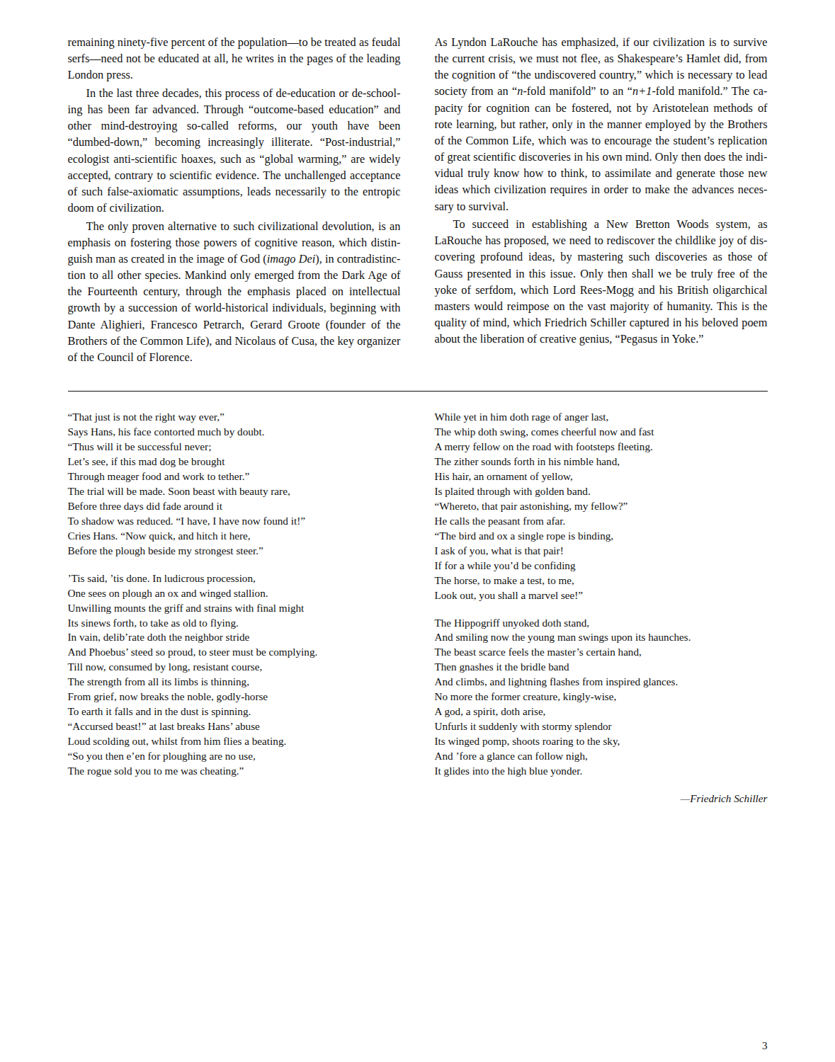remaining ninety-five percent of the population—to be treated as feudal serfs—need not be educated at all, he writes in the pages of the leading London press.
In the last three decades, this process of de-education or de-schooling has been far advanced. Through “outcome-based education” and other mind-destroying so-called reforms, our youth have been “dumbed-down,” becoming increasingly illiterate. “Post-industrial,” ecologist anti-scientific hoaxes, such as “global warming,” are widely accepted, contrary to scientific evidence. The unchallenged acceptance of such false-axiomatic assumptions, leads necessarily to the entropic doom of civilization.
The only proven alternative to such civilizational devolution, is an emphasis on fostering those powers of cognitive reason, which distinguish man as created in the image of God (imago Dei), in contradistinction to all other species. Mankind only emerged from the Dark Age of the Fourteenth century, through the emphasis placed on intellectual growth by a succession of world-historical individuals, beginning with Dante Alighieri, Francesco Petrarch, Gerard Groote (founder of the Brothers of the Common Life), and Nicolaus of Cusa, the key organizer of the Council of Florence.
As Lyndon LaRouche has emphasized, if our civilization is to survive the current crisis, we must not flee, as Shakespeare’s Hamlet did, from the cognition of “the undiscovered country,” which is necessary to lead society from an “n-fold manifold” to an “n+1-fold manifold.” The capacity for cognition can be fostered, not by Aristotelean methods of rote learning, but rather, only in the manner employed by the Brothers of the Common Life, which was to encourage the student’s replication of great scientific discoveries in his own mind. Only then does the individual truly know how to think, to assimilate and generate those new ideas which civilization requires in order to make the advances necessary to survival.
To succeed in establishing a New Bretton Woods system, as LaRouche has proposed, we need to rediscover the childlike joy of discovering profound ideas, by mastering such discoveries as those of Gauss presented in this issue. Only then shall we be truly free of the yoke of serfdom, which Lord Rees-Mogg and his British oligarchical masters would reimpose on the vast majority of humanity. This is the quality of mind, which Friedrich Schiller captured in his beloved poem about the liberation of creative genius, “Pegasus in Yoke.”
“That just is not the right way ever,”
Says Hans, his face contorted much by doubt.
“Thus will it be successful never;
Let’s see, if this mad dog be brought
Through meager food and work to tether.”
The trial will be made. Soon beast with beauty rare,
Before three days did fade around it
To shadow was reduced. “I have, I have now found it!”
Cries Hans. “Now quick, and hitch it here,
Before the plough beside my strongest steer.”
’Tis said, ’tis done. In ludicrous procession,
One sees on plough an ox and winged stallion.
Unwilling mounts the griff and strains with final might
Its sinews forth, to take as old to flying.
In vain, delib’rate doth the neighbor stride
And Phoebus’ steed so proud, to steer must be complying.
Till now, consumed by long, resistant course,
The strength from all its limbs is thinning,
From grief, now breaks the noble, godly-horse
To earth it falls and in the dust is spinning.
“Accursed beast!” at last breaks Hans’ abuse
Loud scolding out, whilst from him flies a beating.
“So you then e’en for ploughing are no use,
The rogue sold you to me was cheating.”
While yet in him doth rage of anger last,
The whip doth swing, comes cheerful now and fast
A merry fellow on the road with footsteps fleeting.
The zither sounds forth in his nimble hand,
His hair, an ornament of yellow,
Is plaited through with golden band.
“Whereto, that pair astonishing, my fellow?”
He calls the peasant from afar.
“The bird and ox a single rope is binding,
I ask of you, what is that pair!
If for a while you’d be confiding
The horse, to make a test, to me,
Look out, you shall a marvel see!”
The Hippogriff unyoked doth stand,
And smiling now the young man swings upon its haunches.
The beast scarce feels the master’s certain hand,
Then gnashes it the bridle band
And climbs, and lightning flashes from inspired glances.
No more the former creature, kingly-wise,
A god, a spirit, doth arise,
Unfurls it suddenly with stormy splendor
Its winged pomp, shoots roaring to the sky,
And ’fore a glance can follow nigh,
It glides into the high blue yonder.
—Friedrich Schiller
3